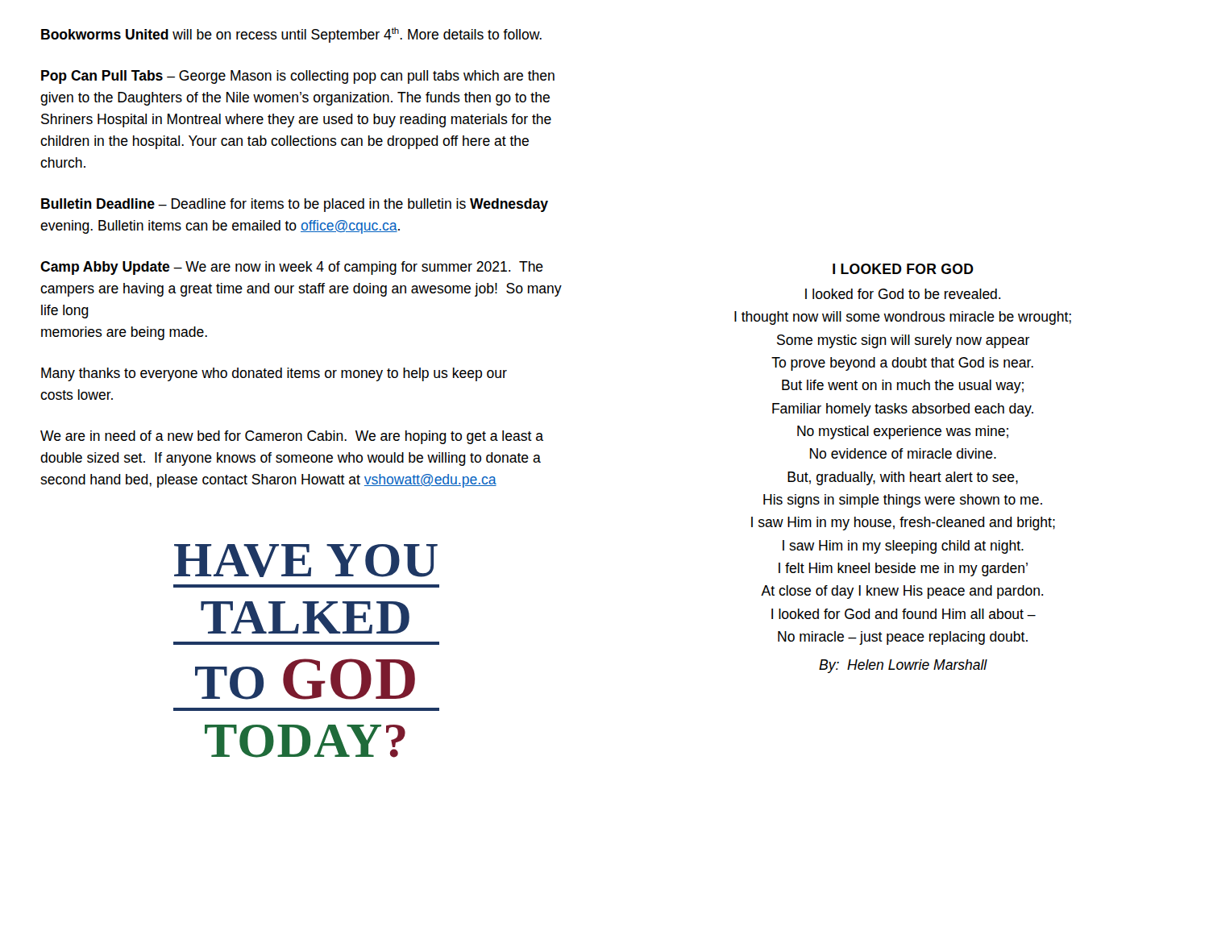Bookworms United will be on recess until September 4th. More details to follow.
Pop Can Pull Tabs – George Mason is collecting pop can pull tabs which are then given to the Daughters of the Nile women’s organization. The funds then go to the Shriners Hospital in Montreal where they are used to buy reading materials for the children in the hospital. Your can tab collections can be dropped off here at the church.
Bulletin Deadline – Deadline for items to be placed in the bulletin is Wednesday evening. Bulletin items can be emailed to office@cquc.ca.
Camp Abby Update – We are now in week 4 of camping for summer 2021. The campers are having a great time and our staff are doing an awesome job! So many life long
memories are being made.
Many thanks to everyone who donated items or money to help us keep our
costs lower.
We are in need of a new bed for Cameron Cabin. We are hoping to get a least a double sized set. If anyone knows of someone who would be willing to donate a second hand bed, please contact Sharon Howatt at vshowatt@edu.pe.ca
HAVE YOU TALKED TO GOD TODAY?
I LOOKED FOR GOD
I looked for God to be revealed.
I thought now will some wondrous miracle be wrought;
Some mystic sign will surely now appear
To prove beyond a doubt that God is near.
But life went on in much the usual way;
Familiar homely tasks absorbed each day.
No mystical experience was mine;
No evidence of miracle divine.
But, gradually, with heart alert to see,
His signs in simple things were shown to me.
I saw Him in my house, fresh-cleaned and bright;
I saw Him in my sleeping child at night.
I felt Him kneel beside me in my garden’
At close of day I knew His peace and pardon.
I looked for God and found Him all about –
No miracle – just peace replacing doubt.
By: Helen Lowrie Marshall